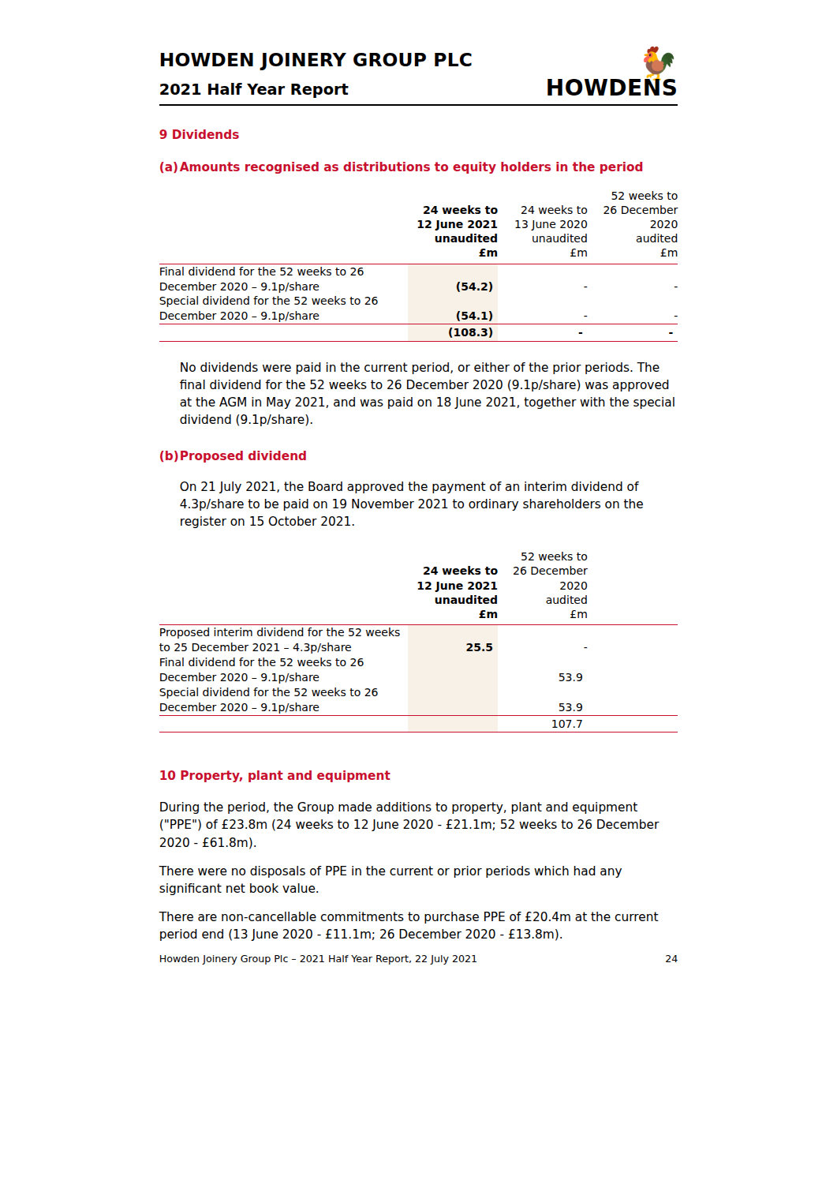HOWDEN JOINERY GROUP PLC
2021 Half Year Report
🐓 HOWDENS
9 Dividends
(a) Amounts recognised as distributions to equity holders in the period
| | 24 weeks to 12 June 2021 unaudited £m | 24 weeks to 13 June 2020 unaudited £m | 52 weeks to 26 December 2020 audited £m |
| --- | --- | --- | --- |
| Final dividend for the 52 weeks to 26 December 2020 – 9.1p/share | (54.2) | - | - |
| Special dividend for the 52 weeks to 26 December 2020 – 9.1p/share | (54.1) | - | - |
| | (108.3) | - | - |
No dividends were paid in the current period, or either of the prior periods. The final dividend for the 52 weeks to 26 December 2020 (9.1p/share) was approved at the AGM in May 2021, and was paid on 18 June 2021, together with the special dividend (9.1p/share).
(b) Proposed dividend
On 21 July 2021, the Board approved the payment of an interim dividend of 4.3p/share to be paid on 19 November 2021 to ordinary shareholders on the register on 15 October 2021.
| | 24 weeks to 12 June 2021 unaudited £m | 52 weeks to 26 December 2020 audited £m | |
| --- | --- | --- | --- |
| Proposed interim dividend for the 52 weeks to 25 December 2021 – 4.3p/share | 25.5 | - | |
| Final dividend for the 52 weeks to 26 December 2020 – 9.1p/share | | 53.9 | |
| Special dividend for the 52 weeks to 26 December 2020 – 9.1p/share | | 53.9 | |
| | | 107.7 | |
10 Property, plant and equipment
During the period, the Group made additions to property, plant and equipment ("PPE") of £23.8m (24 weeks to 12 June 2020 - £21.1m; 52 weeks to 26 December 2020 - £61.8m).
There were no disposals of PPE in the current or prior periods which had any significant net book value.
There are non-cancellable commitments to purchase PPE of £20.4m at the current period end (13 June 2020 - £11.1m; 26 December 2020 - £13.8m).
Howden Joinery Group Plc – 2021 Half Year Report, 22 July 2021 24